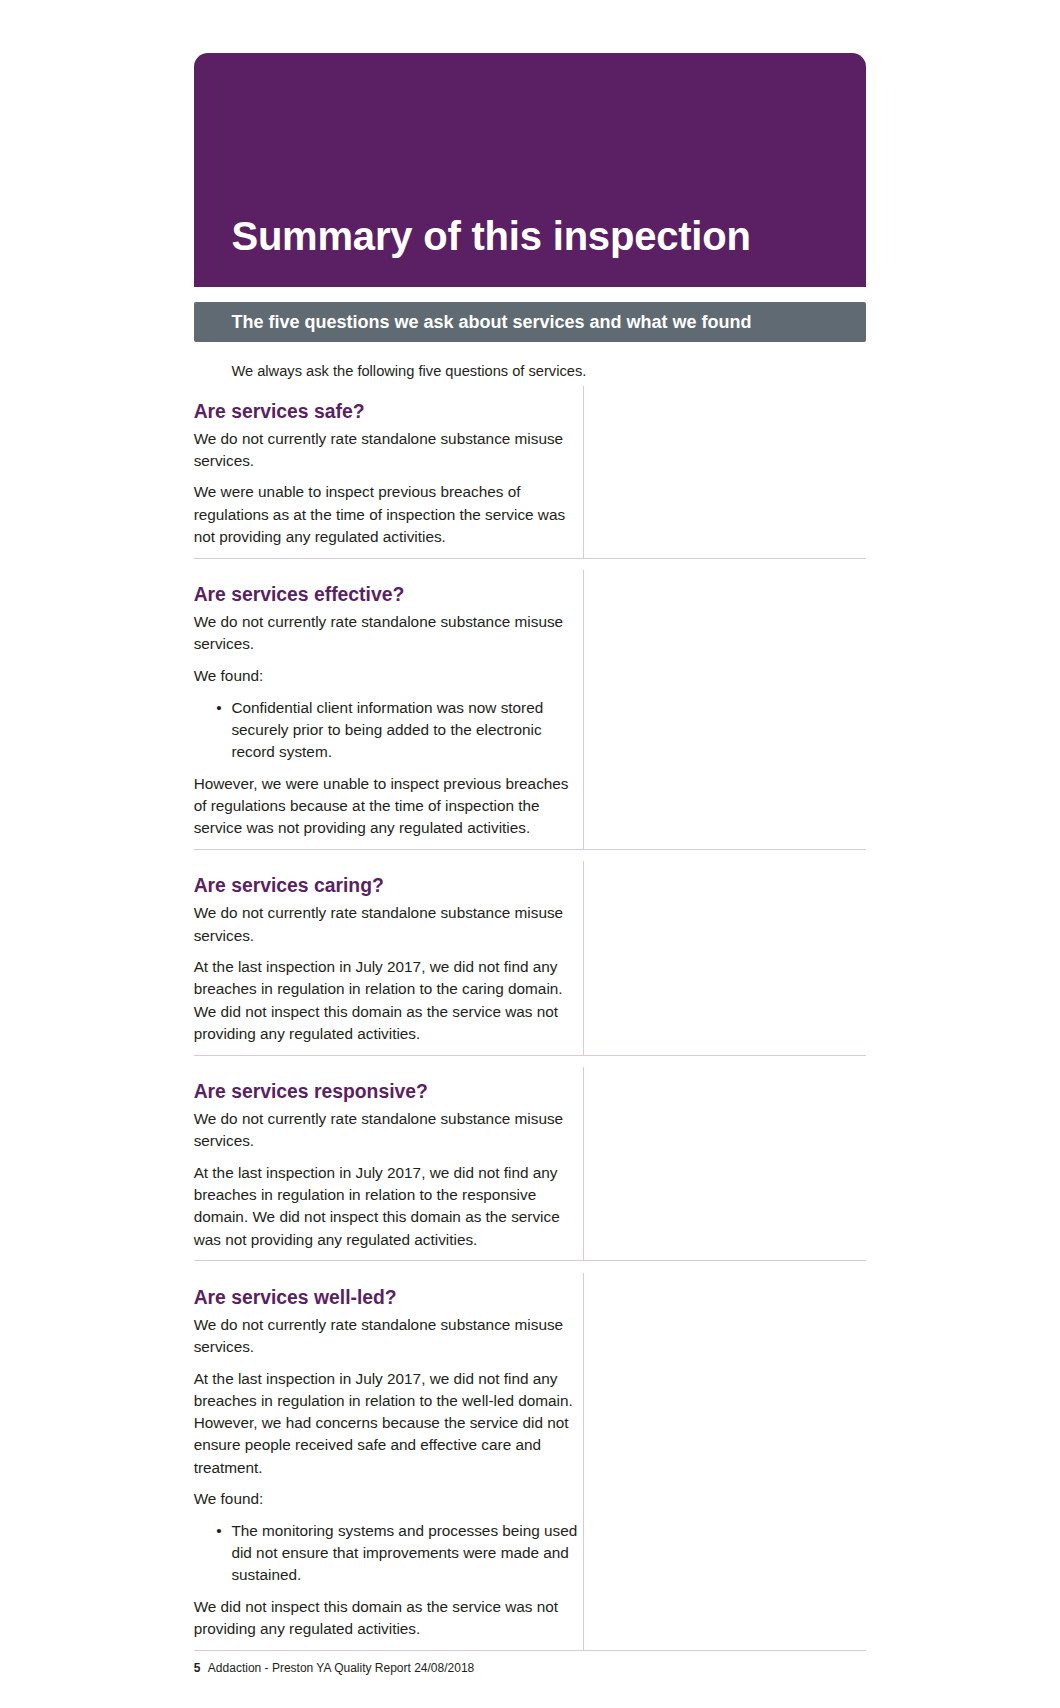Summary of this inspection
The five questions we ask about services and what we found
We always ask the following five questions of services.
| Are services safe? We do not currently rate standalone substance misuse services. We were unable to inspect previous breaches of regulations as at the time of inspection the service was not providing any regulated activities. | |
| Are services effective? We do not currently rate standalone substance misuse services. We found: Confidential client information was now stored securely prior to being added to the electronic record system. However, we were unable to inspect previous breaches of regulations because at the time of inspection the service was not providing any regulated activities. | |
| Are services caring? We do not currently rate standalone substance misuse services. At the last inspection in July 2017, we did not find any breaches in regulation in relation to the caring domain. We did not inspect this domain as the service was not providing any regulated activities. | |
| Are services responsive? We do not currently rate standalone substance misuse services. At the last inspection in July 2017, we did not find any breaches in regulation in relation to the responsive domain. We did not inspect this domain as the service was not providing any regulated activities. | |
| Are services well-led? We do not currently rate standalone substance misuse services. At the last inspection in July 2017, we did not find any breaches in regulation in relation to the well-led domain. However, we had concerns because the service did not ensure people received safe and effective care and treatment. We found: The monitoring systems and processes being used did not ensure that improvements were made and sustained. We did not inspect this domain as the service was not providing any regulated activities. | |
5 Addaction - Preston YA Quality Report 24/08/2018